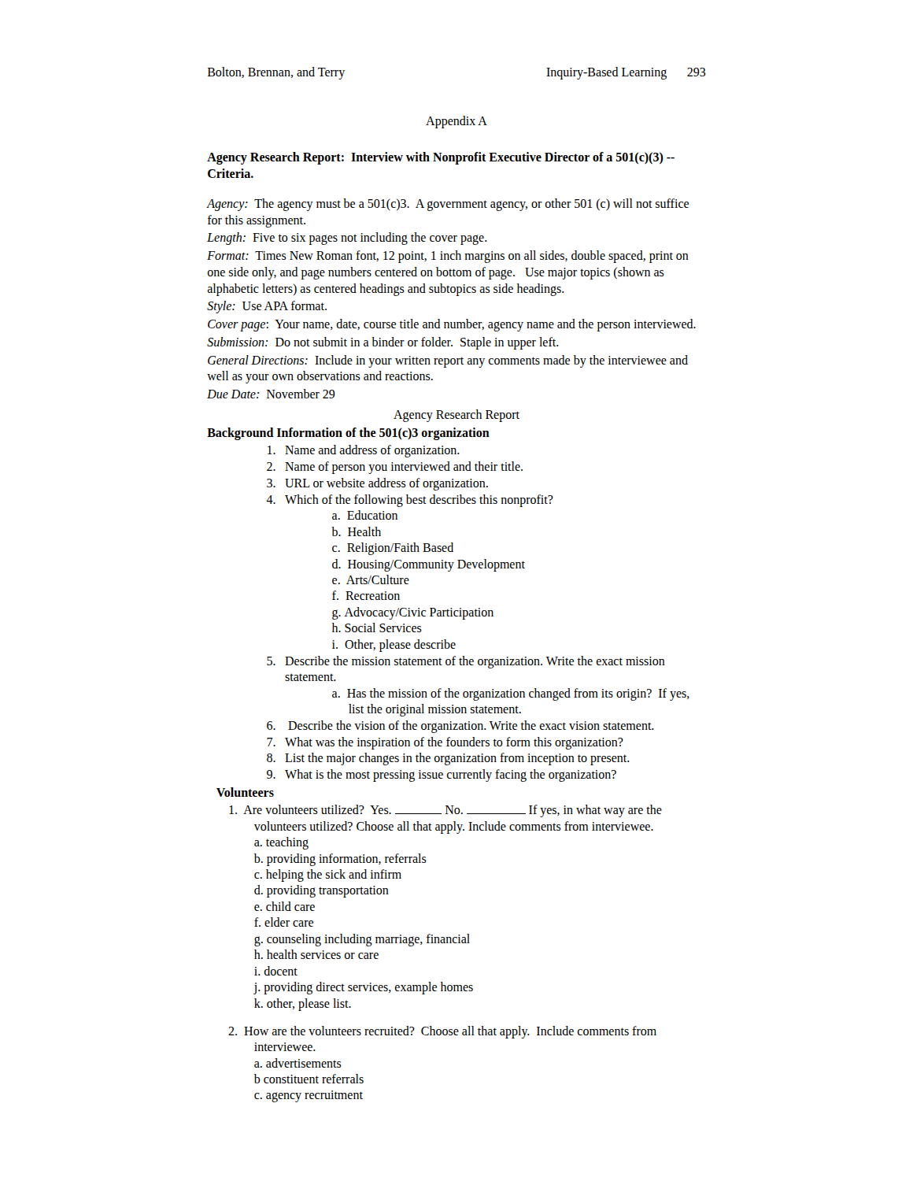Bolton, Brennan, and Terry Inquiry-Based Learning293
Appendix A
Agency Research Report: Interview with Nonprofit Executive Director of a 501(c)(3) -- Criteria.
Agency: The agency must be a 501(c)3. A government agency, or other 501 (c) will not suffice for this assignment.
Length: Five to six pages not including the cover page.
Format: Times New Roman font, 12 point, 1 inch margins on all sides, double spaced, print on one side only, and page numbers centered on bottom of page. Use major topics (shown as alphabetic letters) as centered headings and subtopics as side headings.
Style: Use APA format.
Cover page: Your name, date, course title and number, agency name and the person interviewed.
Submission: Do not submit in a binder or folder. Staple in upper left.
General Directions: Include in your written report any comments made by the interviewee and well as your own observations and reactions.
Due Date: November 29
Agency Research Report
Background Information of the 501(c)3 organization
Name and address of organization.
Name of person you interviewed and their title.
URL or website address of organization.
Which of the following best describes this nonprofit?
a. Education
b. Health
c. Religion/Faith Based
d. Housing/Community Development
e. Arts/Culture
f. Recreation
g. Advocacy/Civic Participation
h. Social Services
i. Other, please describe
Describe the mission statement of the organization. Write the exact mission statement.
a. Has the mission of the organization changed from its origin? If yes, list the original mission statement.
Describe the vision of the organization. Write the exact vision statement.
What was the inspiration of the founders to form this organization?
List the major changes in the organization from inception to present.
What is the most pressing issue currently facing the organization?
Volunteers
1. Are volunteers utilized? Yes. No. If yes, in what way are the volunteers utilized? Choose all that apply. Include comments from interviewee.
a. teaching
b. providing information, referrals
c. helping the sick and infirm
d. providing transportation
e. child care
f. elder care
g. counseling including marriage, financial
h. health services or care
i. docent
j. providing direct services, example homes
k. other, please list.
2. How are the volunteers recruited? Choose all that apply. Include comments from interviewee.
a. advertisements
b constituent referrals
c. agency recruitment